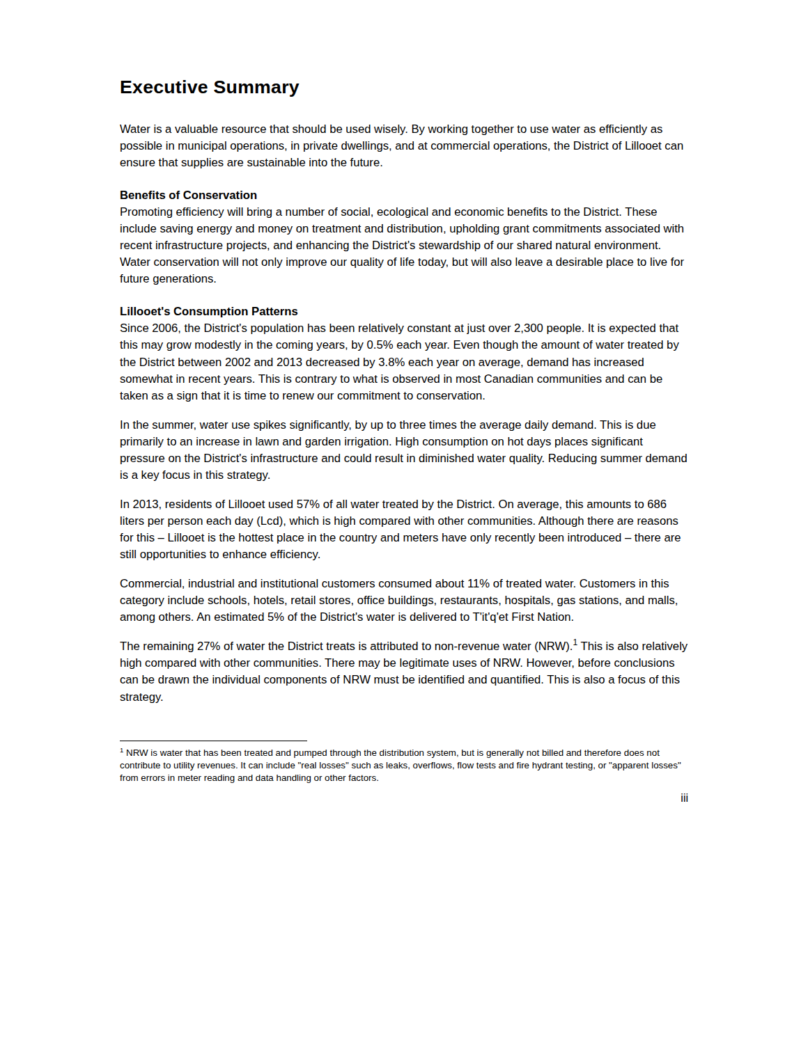Executive Summary
Water is a valuable resource that should be used wisely. By working together to use water as efficiently as possible in municipal operations, in private dwellings, and at commercial operations, the District of Lillooet can ensure that supplies are sustainable into the future.
Benefits of Conservation
Promoting efficiency will bring a number of social, ecological and economic benefits to the District. These include saving energy and money on treatment and distribution, upholding grant commitments associated with recent infrastructure projects, and enhancing the District's stewardship of our shared natural environment. Water conservation will not only improve our quality of life today, but will also leave a desirable place to live for future generations.
Lillooet's Consumption Patterns
Since 2006, the District's population has been relatively constant at just over 2,300 people. It is expected that this may grow modestly in the coming years, by 0.5% each year. Even though the amount of water treated by the District between 2002 and 2013 decreased by 3.8% each year on average, demand has increased somewhat in recent years. This is contrary to what is observed in most Canadian communities and can be taken as a sign that it is time to renew our commitment to conservation.
In the summer, water use spikes significantly, by up to three times the average daily demand. This is due primarily to an increase in lawn and garden irrigation. High consumption on hot days places significant pressure on the District's infrastructure and could result in diminished water quality. Reducing summer demand is a key focus in this strategy.
In 2013, residents of Lillooet used 57% of all water treated by the District. On average, this amounts to 686 liters per person each day (Lcd), which is high compared with other communities. Although there are reasons for this – Lillooet is the hottest place in the country and meters have only recently been introduced – there are still opportunities to enhance efficiency.
Commercial, industrial and institutional customers consumed about 11% of treated water. Customers in this category include schools, hotels, retail stores, office buildings, restaurants, hospitals, gas stations, and malls, among others. An estimated 5% of the District's water is delivered to T'it'q'et First Nation.
The remaining 27% of water the District treats is attributed to non-revenue water (NRW).1 This is also relatively high compared with other communities. There may be legitimate uses of NRW. However, before conclusions can be drawn the individual components of NRW must be identified and quantified. This is also a focus of this strategy.
1 NRW is water that has been treated and pumped through the distribution system, but is generally not billed and therefore does not contribute to utility revenues. It can include "real losses" such as leaks, overflows, flow tests and fire hydrant testing, or "apparent losses" from errors in meter reading and data handling or other factors.
iii